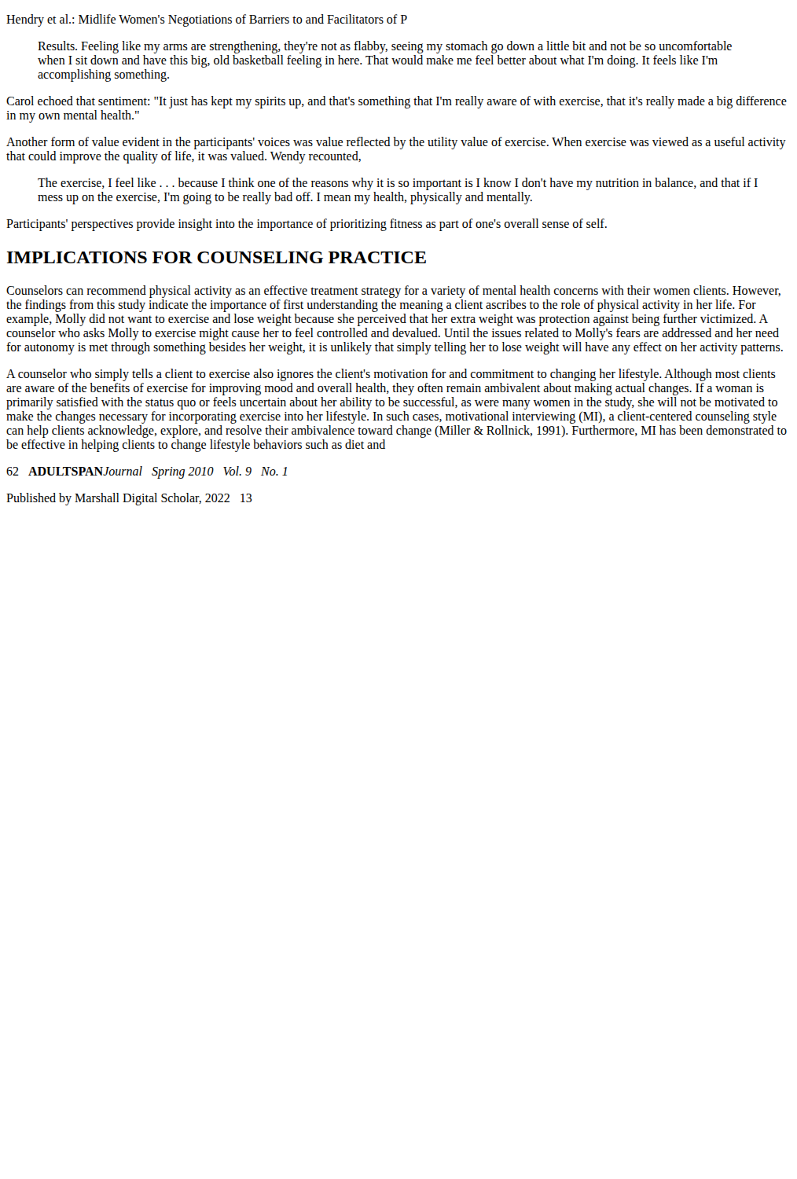Hendry et al.: Midlife Women's Negotiations of Barriers to and Facilitators of P
Results. Feeling like my arms are strengthening, they're not as flabby, seeing my stomach go down a little bit and not be so uncomfortable when I sit down and have this big, old basketball feeling in here. That would make me feel better about what I'm doing. It feels like I'm accomplishing something.
Carol echoed that sentiment: "It just has kept my spirits up, and that's something that I'm really aware of with exercise, that it's really made a big difference in my own mental health."
Another form of value evident in the participants' voices was value reflected by the utility value of exercise. When exercise was viewed as a useful activity that could improve the quality of life, it was valued. Wendy recounted,
The exercise, I feel like . . . because I think one of the reasons why it is so important is I know I don't have my nutrition in balance, and that if I mess up on the exercise, I'm going to be really bad off. I mean my health, physically and mentally.
Participants' perspectives provide insight into the importance of prioritizing fitness as part of one's overall sense of self.
IMPLICATIONS FOR COUNSELING PRACTICE
Counselors can recommend physical activity as an effective treatment strategy for a variety of mental health concerns with their women clients. However, the findings from this study indicate the importance of first understanding the meaning a client ascribes to the role of physical activity in her life. For example, Molly did not want to exercise and lose weight because she perceived that her extra weight was protection against being further victimized. A counselor who asks Molly to exercise might cause her to feel controlled and devalued. Until the issues related to Molly's fears are addressed and her need for autonomy is met through something besides her weight, it is unlikely that simply telling her to lose weight will have any effect on her activity patterns.
A counselor who simply tells a client to exercise also ignores the client's motivation for and commitment to changing her lifestyle. Although most clients are aware of the benefits of exercise for improving mood and overall health, they often remain ambivalent about making actual changes. If a woman is primarily satisfied with the status quo or feels uncertain about her ability to be successful, as were many women in the study, she will not be motivated to make the changes necessary for incorporating exercise into her lifestyle. In such cases, motivational interviewing (MI), a client-centered counseling style can help clients acknowledge, explore, and resolve their ambivalence toward change (Miller & Rollnick, 1991). Furthermore, MI has been demonstrated to be effective in helping clients to change lifestyle behaviors such as diet and
62 ADULTSPAN Journal Spring 2010 Vol. 9 No. 1
Published by Marshall Digital Scholar, 2022 13